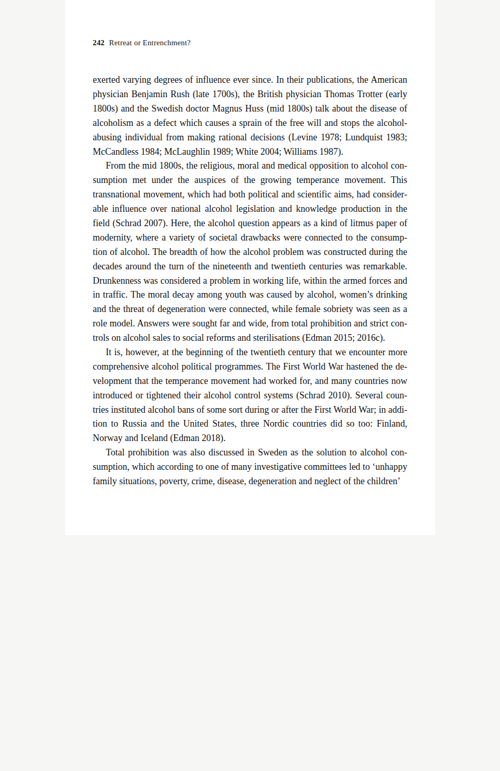242 Retreat or Entrenchment?
exerted varying degrees of influence ever since. In their publications, the American physician Benjamin Rush (late 1700s), the British physician Thomas Trotter (early 1800s) and the Swedish doctor Magnus Huss (mid 1800s) talk about the disease of alcoholism as a defect which causes a sprain of the free will and stops the alcohol-abusing individual from making rational decisions (Levine 1978; Lundquist 1983; McCandless 1984; McLaughlin 1989; White 2004; Williams 1987).
From the mid 1800s, the religious, moral and medical opposition to alcohol consumption met under the auspices of the growing temperance movement. This transnational movement, which had both political and scientific aims, had considerable influence over national alcohol legislation and knowledge production in the field (Schrad 2007). Here, the alcohol question appears as a kind of litmus paper of modernity, where a variety of societal drawbacks were connected to the consumption of alcohol. The breadth of how the alcohol problem was constructed during the decades around the turn of the nineteenth and twentieth centuries was remarkable. Drunkenness was considered a problem in working life, within the armed forces and in traffic. The moral decay among youth was caused by alcohol, women’s drinking and the threat of degeneration were connected, while female sobriety was seen as a role model. Answers were sought far and wide, from total prohibition and strict controls on alcohol sales to social reforms and sterilisations (Edman 2015; 2016c).
It is, however, at the beginning of the twentieth century that we encounter more comprehensive alcohol political programmes. The First World War hastened the development that the temperance movement had worked for, and many countries now introduced or tightened their alcohol control systems (Schrad 2010). Several countries instituted alcohol bans of some sort during or after the First World War; in addition to Russia and the United States, three Nordic countries did so too: Finland, Norway and Iceland (Edman 2018).
Total prohibition was also discussed in Sweden as the solution to alcohol consumption, which according to one of many investigative committees led to ‘unhappy family situations, poverty, crime, disease, degeneration and neglect of the children’